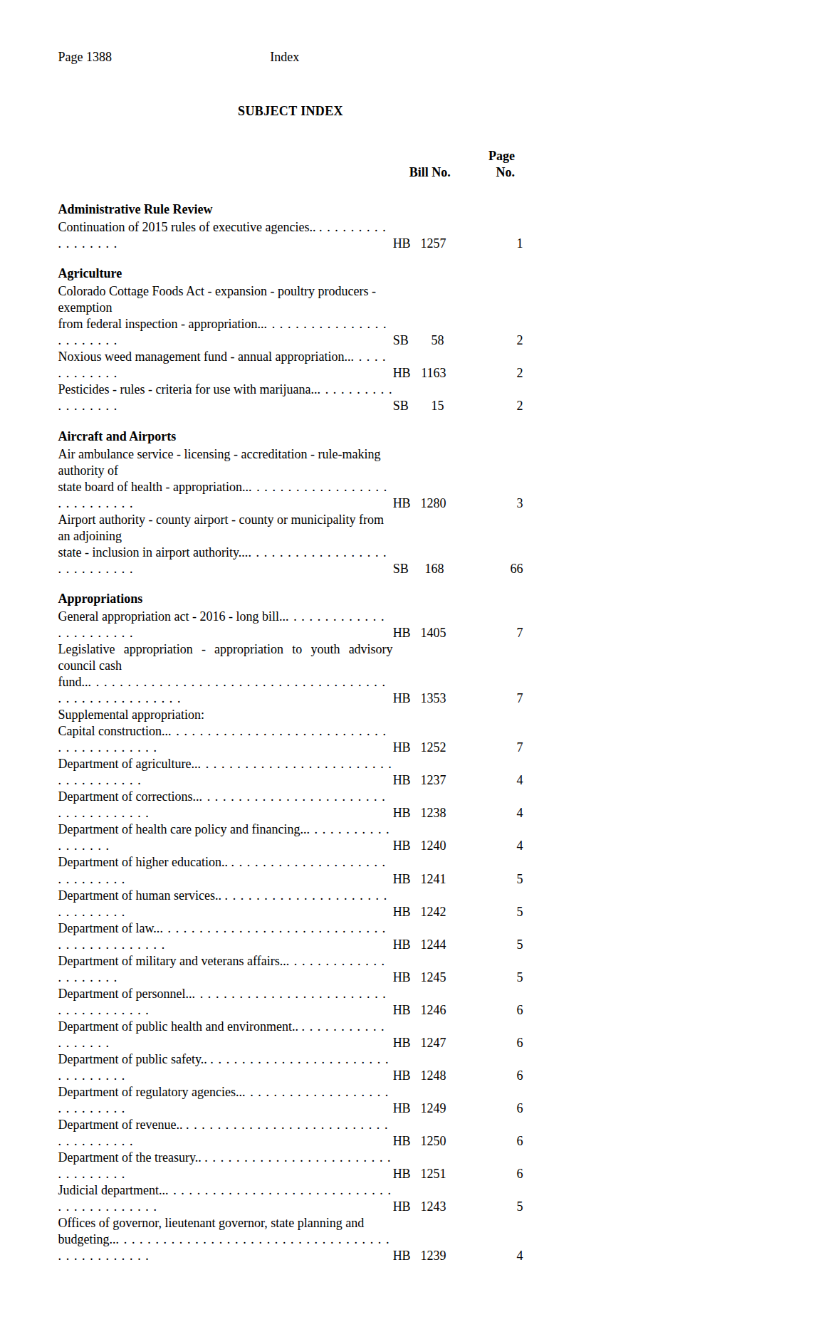Page 1388 Index
SUBJECT INDEX
| | Bill No. | Page No. |
| --- | --- | --- |
| Administrative Rule Review |
| Continuation of 2015 rules of executive agencies.. . . . . . . . . . . . . . . . . . | HB 1257 | 1 |
| Agriculture |
| Colorado Cottage Foods Act - expansion - poultry producers - exemption | | |
| from federal inspection - appropriation.. . . . . . . . . . . . . . . . . . . . . . . . . | SB 58 | 2 |
| Noxious weed management fund - annual appropriation.. . . . . . . . . . . . . . | HB 1163 | 2 |
| Pesticides - rules - criteria for use with marijuana.. . . . . . . . . . . . . . . . . . . | SB 15 | 2 |
| Aircraft and Airports |
| Air ambulance service - licensing - accreditation - rule-making authority of | | |
| state board of health - appropriation.. . . . . . . . . . . . . . . . . . . . . . . . . . . . . | HB 1280 | 3 |
| Airport authority - county airport - county or municipality from an adjoining | | |
| state - inclusion in airport authority... . . . . . . . . . . . . . . . . . . . . . . . . . . . . | SB 168 | 66 |
| Appropriations |
| General appropriation act - 2016 - long bill.. . . . . . . . . . . . . . . . . . . . . . . . | HB 1405 | 7 |
| Legislative appropriation - appropriation to youth advisory council cash | | |
| fund.. . . . . . . . . . . . . . . . . . . . . . . . . . . . . . . . . . . . . . . . . . . . . . . . . . . . . . . | HB 1353 | 7 |
| Supplemental appropriation: | | |
| Capital construction.. . . . . . . . . . . . . . . . . . . . . . . . . . . . . . . . . . . . . . . . . . | HB 1252 | 7 |
| Department of agriculture.. . . . . . . . . . . . . . . . . . . . . . . . . . . . . . . . . . . . . | HB 1237 | 4 |
| Department of corrections.. . . . . . . . . . . . . . . . . . . . . . . . . . . . . . . . . . . . . | HB 1238 | 4 |
| Department of health care policy and financing.. . . . . . . . . . . . . . . . . . . | HB 1240 | 4 |
| Department of higher education.. . . . . . . . . . . . . . . . . . . . . . . . . . . . . . | HB 1241 | 5 |
| Department of human services.. . . . . . . . . . . . . . . . . . . . . . . . . . . . . . . | HB 1242 | 5 |
| Department of law.. . . . . . . . . . . . . . . . . . . . . . . . . . . . . . . . . . . . . . . . . . . . | HB 1244 | 5 |
| Department of military and veterans affairs.. . . . . . . . . . . . . . . . . . . . . . | HB 1245 | 5 |
| Department of personnel.. . . . . . . . . . . . . . . . . . . . . . . . . . . . . . . . . . . . . . | HB 1246 | 6 |
| Department of public health and environment.. . . . . . . . . . . . . . . . . . . | HB 1247 | 6 |
| Department of public safety.. . . . . . . . . . . . . . . . . . . . . . . . . . . . . . . . . | HB 1248 | 6 |
| Department of regulatory agencies.. . . . . . . . . . . . . . . . . . . . . . . . . . . . . | HB 1249 | 6 |
| Department of revenue.. . . . . . . . . . . . . . . . . . . . . . . . . . . . . . . . . . . . . | HB 1250 | 6 |
| Department of the treasury.. . . . . . . . . . . . . . . . . . . . . . . . . . . . . . . . . . | HB 1251 | 6 |
| Judicial department.. . . . . . . . . . . . . . . . . . . . . . . . . . . . . . . . . . . . . . . . . . . | HB 1243 | 5 |
| Offices of governor, lieutenant governor, state planning and | | |
| budgeting.. . . . . . . . . . . . . . . . . . . . . . . . . . . . . . . . . . . . . . . . . . . . . . . . | HB 1239 | 4 |